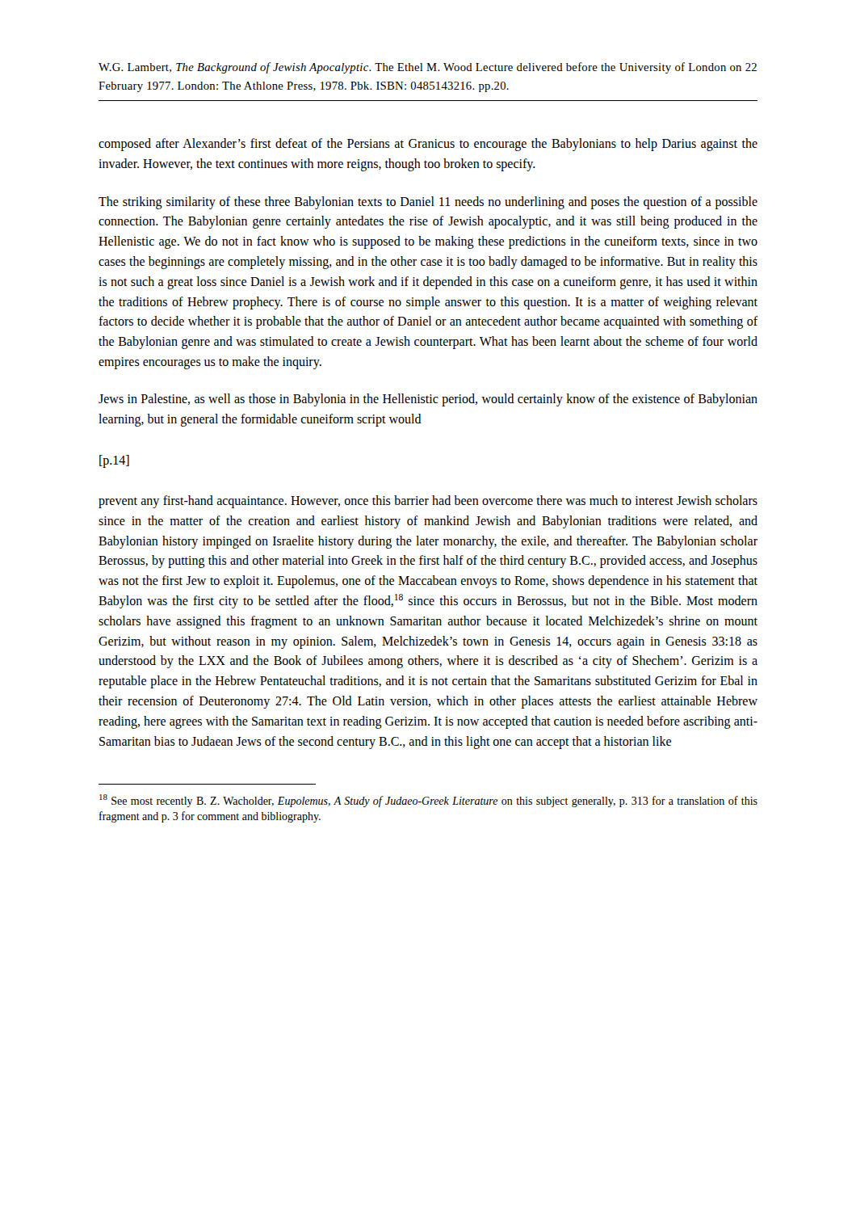W.G. Lambert, The Background of Jewish Apocalyptic. The Ethel M. Wood Lecture delivered before the University of London on 22 February 1977. London: The Athlone Press, 1978. Pbk. ISBN: 0485143216. pp.20.
composed after Alexander’s first defeat of the Persians at Granicus to encourage the Babylonians to help Darius against the invader. However, the text continues with more reigns, though too broken to specify.
The striking similarity of these three Babylonian texts to Daniel 11 needs no underlining and poses the question of a possible connection. The Babylonian genre certainly antedates the rise of Jewish apocalyptic, and it was still being produced in the Hellenistic age. We do not in fact know who is supposed to be making these predictions in the cuneiform texts, since in two cases the beginnings are completely missing, and in the other case it is too badly damaged to be informative. But in reality this is not such a great loss since Daniel is a Jewish work and if it depended in this case on a cuneiform genre, it has used it within the traditions of Hebrew prophecy. There is of course no simple answer to this question. It is a matter of weighing relevant factors to decide whether it is probable that the author of Daniel or an antecedent author became acquainted with something of the Babylonian genre and was stimulated to create a Jewish counterpart. What has been learnt about the scheme of four world empires encourages us to make the inquiry.
Jews in Palestine, as well as those in Babylonia in the Hellenistic period, would certainly know of the existence of Babylonian learning, but in general the formidable cuneiform script would
[p.14]
prevent any first-hand acquaintance. However, once this barrier had been overcome there was much to interest Jewish scholars since in the matter of the creation and earliest history of mankind Jewish and Babylonian traditions were related, and Babylonian history impinged on Israelite history during the later monarchy, the exile, and thereafter. The Babylonian scholar Berossus, by putting this and other material into Greek in the first half of the third century B.C., provided access, and Josephus was not the first Jew to exploit it. Eupolemus, one of the Maccabean envoys to Rome, shows dependence in his statement that Babylon was the first city to be settled after the flood,18 since this occurs in Berossus, but not in the Bible. Most modern scholars have assigned this fragment to an unknown Samaritan author because it located Melchizedek’s shrine on mount Gerizim, but without reason in my opinion. Salem, Melchizedek’s town in Genesis 14, occurs again in Genesis 33:18 as understood by the LXX and the Book of Jubilees among others, where it is described as ‘a city of Shechem’. Gerizim is a reputable place in the Hebrew Pentateuchal traditions, and it is not certain that the Samaritans substituted Gerizim for Ebal in their recension of Deuteronomy 27:4. The Old Latin version, which in other places attests the earliest attainable Hebrew reading, here agrees with the Samaritan text in reading Gerizim. It is now accepted that caution is needed before ascribing anti-Samaritan bias to Judaean Jews of the second century B.C., and in this light one can accept that a historian like
18 See most recently B. Z. Wacholder, Eupolemus, A Study of Judaeo-Greek Literature on this subject generally, p. 313 for a translation of this fragment and p. 3 for comment and bibliography.